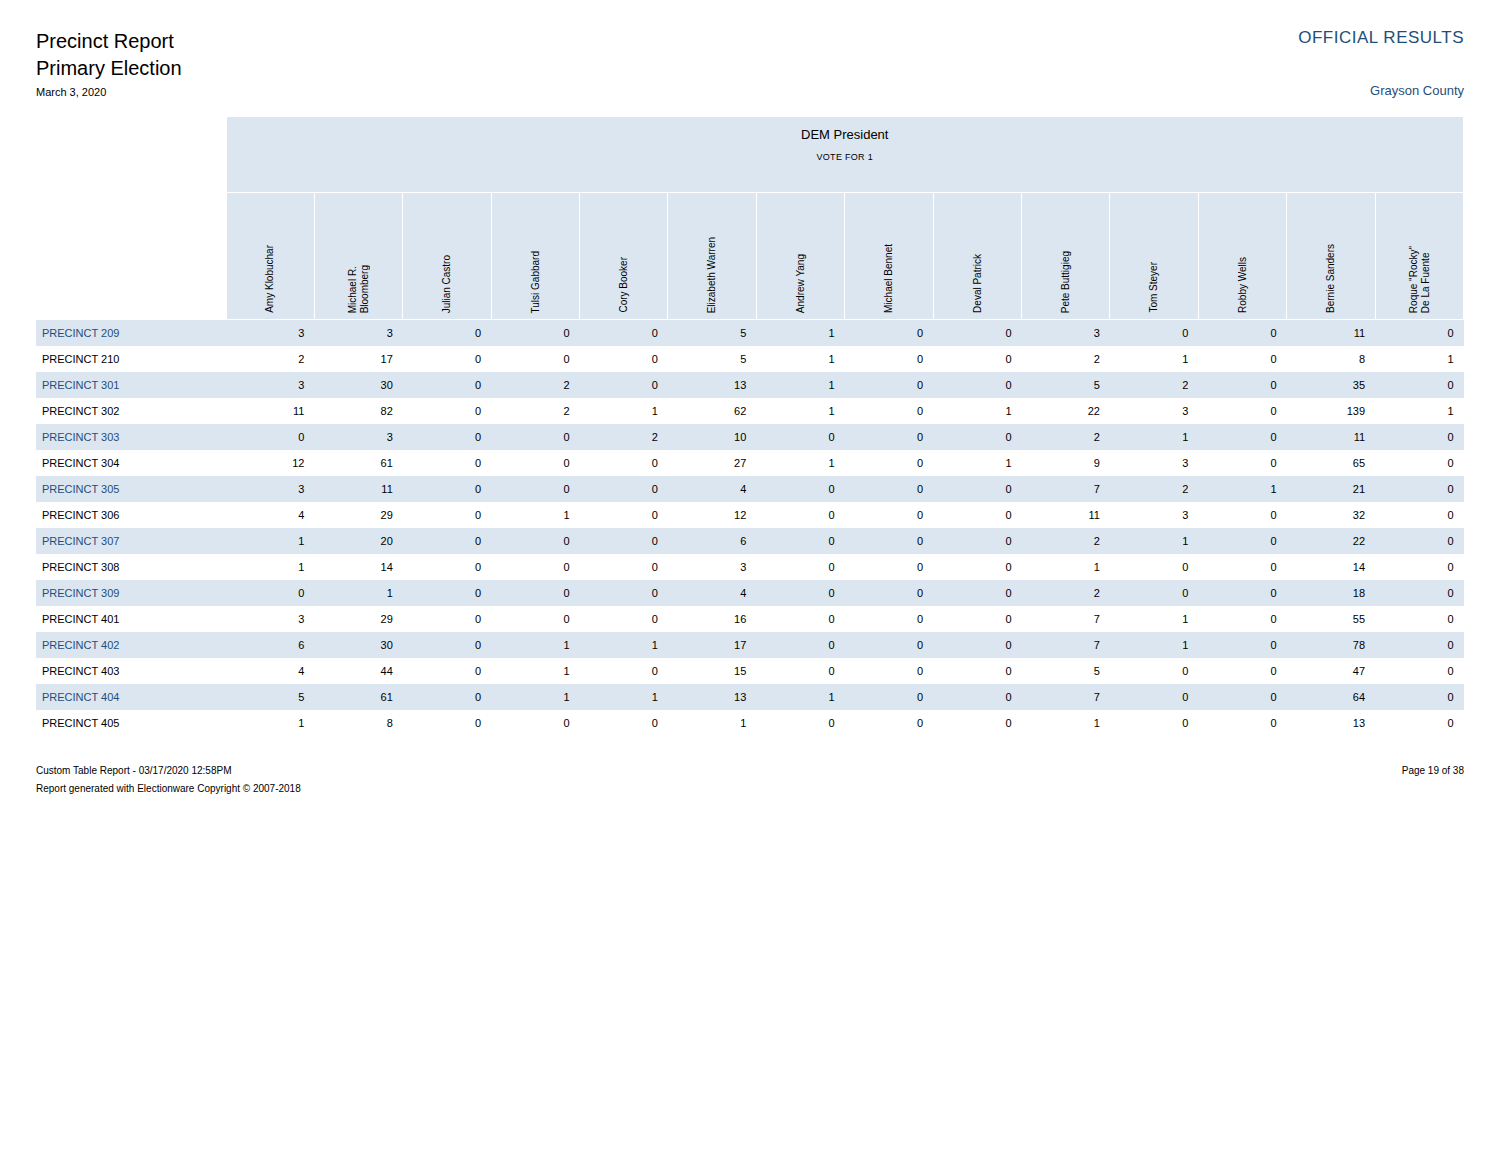OFFICIAL RESULTS
Precinct Report
Primary Election
March 3, 2020
Grayson County
| | DEM President VOTE FOR 1 |
| --- | --- |
| | Amy Klobuchar | Michael R. Bloomberg | Julian Castro | Tulsi Gabbard | Cory Booker | Elizabeth Warren | Andrew Yang | Michael Bennet | Deval Patrick | Pete Buttigieg | Tom Steyer | Robby Wells | Bernie Sanders | Roque "Rocky" De La Fuente |
| PRECINCT 209 | 3 | 3 | 0 | 0 | 0 | 5 | 1 | 0 | 0 | 3 | 0 | 0 | 11 | 0 |
| PRECINCT 210 | 2 | 17 | 0 | 0 | 0 | 5 | 1 | 0 | 0 | 2 | 1 | 0 | 8 | 1 |
| PRECINCT 301 | 3 | 30 | 0 | 2 | 0 | 13 | 1 | 0 | 0 | 5 | 2 | 0 | 35 | 0 |
| PRECINCT 302 | 11 | 82 | 0 | 2 | 1 | 62 | 1 | 0 | 1 | 22 | 3 | 0 | 139 | 1 |
| PRECINCT 303 | 0 | 3 | 0 | 0 | 2 | 10 | 0 | 0 | 0 | 2 | 1 | 0 | 11 | 0 |
| PRECINCT 304 | 12 | 61 | 0 | 0 | 0 | 27 | 1 | 0 | 1 | 9 | 3 | 0 | 65 | 0 |
| PRECINCT 305 | 3 | 11 | 0 | 0 | 0 | 4 | 0 | 0 | 0 | 7 | 2 | 1 | 21 | 0 |
| PRECINCT 306 | 4 | 29 | 0 | 1 | 0 | 12 | 0 | 0 | 0 | 11 | 3 | 0 | 32 | 0 |
| PRECINCT 307 | 1 | 20 | 0 | 0 | 0 | 6 | 0 | 0 | 0 | 2 | 1 | 0 | 22 | 0 |
| PRECINCT 308 | 1 | 14 | 0 | 0 | 0 | 3 | 0 | 0 | 0 | 1 | 0 | 0 | 14 | 0 |
| PRECINCT 309 | 0 | 1 | 0 | 0 | 0 | 4 | 0 | 0 | 0 | 2 | 0 | 0 | 18 | 0 |
| PRECINCT 401 | 3 | 29 | 0 | 0 | 0 | 16 | 0 | 0 | 0 | 7 | 1 | 0 | 55 | 0 |
| PRECINCT 402 | 6 | 30 | 0 | 1 | 1 | 17 | 0 | 0 | 0 | 7 | 1 | 0 | 78 | 0 |
| PRECINCT 403 | 4 | 44 | 0 | 1 | 0 | 15 | 0 | 0 | 0 | 5 | 0 | 0 | 47 | 0 |
| PRECINCT 404 | 5 | 61 | 0 | 1 | 1 | 13 | 1 | 0 | 0 | 7 | 0 | 0 | 64 | 0 |
| PRECINCT 405 | 1 | 8 | 0 | 0 | 0 | 1 | 0 | 0 | 0 | 1 | 0 | 0 | 13 | 0 |
Page 19 of 38
Custom Table Report - 03/17/2020 12:58PM
Report generated with Electionware Copyright © 2007-2018